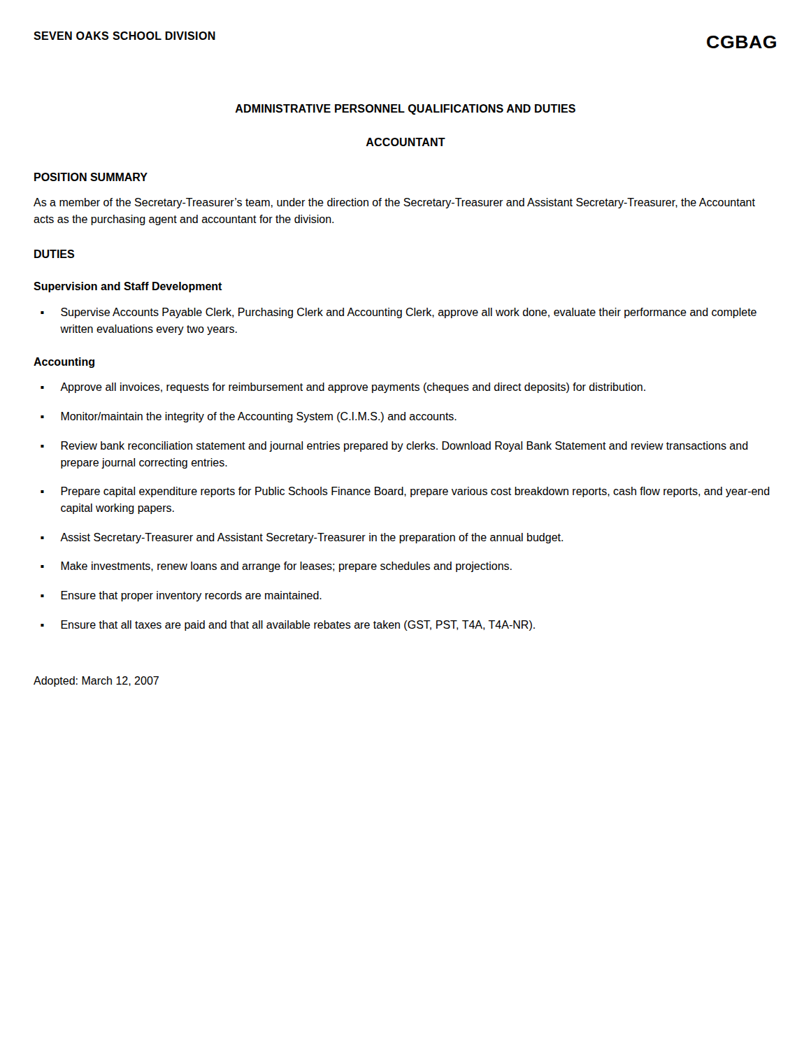SEVEN OAKS SCHOOL DIVISION
CGBAG
ADMINISTRATIVE PERSONNEL QUALIFICATIONS AND DUTIES ACCOUNTANT
POSITION SUMMARY
As a member of the Secretary-Treasurer’s team, under the direction of the Secretary-Treasurer and Assistant Secretary-Treasurer, the Accountant acts as the purchasing agent and accountant for the division.
DUTIES
Supervision and Staff Development
Supervise Accounts Payable Clerk, Purchasing Clerk and Accounting Clerk, approve all work done, evaluate their performance and complete written evaluations every two years.
Accounting
Approve all invoices, requests for reimbursement and approve payments (cheques and direct deposits) for distribution.
Monitor/maintain the integrity of the Accounting System (C.I.M.S.) and accounts.
Review bank reconciliation statement and journal entries prepared by clerks. Download Royal Bank Statement and review transactions and prepare journal correcting entries.
Prepare capital expenditure reports for Public Schools Finance Board, prepare various cost breakdown reports, cash flow reports, and year-end capital working papers.
Assist Secretary-Treasurer and Assistant Secretary-Treasurer in the preparation of the annual budget.
Make investments, renew loans and arrange for leases; prepare schedules and projections.
Ensure that proper inventory records are maintained.
Ensure that all taxes are paid and that all available rebates are taken (GST, PST, T4A, T4A-NR).
Adopted: March 12, 2007